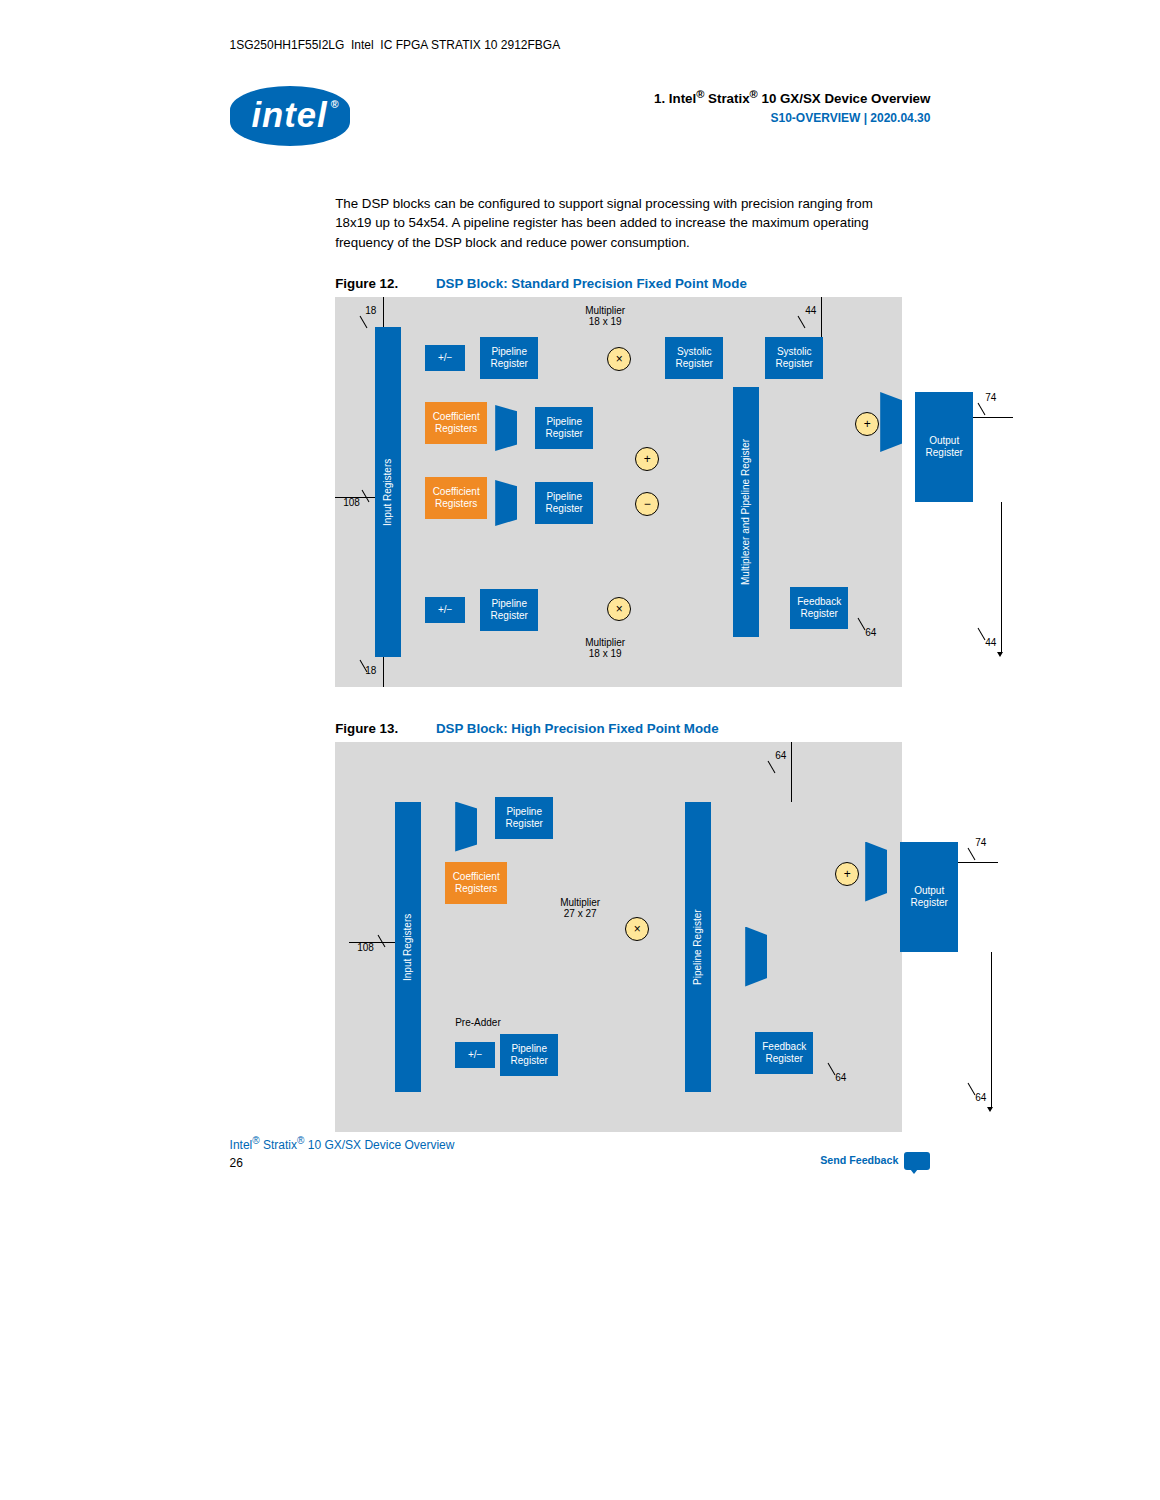1SG250HH1F55I2LG Intel IC FPGA STRATIX 10 2912FBGA
intel®
1. Intel® Stratix® 10 GX/SX Device Overview
S10-OVERVIEW | 2020.04.30
The DSP blocks can be configured to support signal processing with precision ranging from 18x19 up to 54x54. A pipeline register has been added to increase the maximum operating frequency of the DSP block and reduce power consumption.
Figure 12. DSP Block: Standard Precision Fixed Point Mode
Input Registers
18
18
108
+/−
+/−
Pipeline
Register
Pipeline
Register
Pipeline
Register
Pipeline
Register
Coefficient
Registers
Coefficient
Registers
×
Multiplier
18 x 19
×
Multiplier
18 x 19
+
−
Systolic
Register
Systolic
Register
Multiplexer and Pipeline Register
Feedback
Register
+
Output
Register
44
74
64
44
Figure 13. DSP Block: High Precision Fixed Point Mode
Input Registers
108
Pipeline
Register
Coefficient
Registers
Pre-Adder
+/−
Pipeline
Register
×
Multiplier
27 x 27
Pipeline Register
Feedback
Register
+
Output
Register
64
74
64
64
Intel® Stratix® 10 GX/SX Device Overview
26
Send Feedback